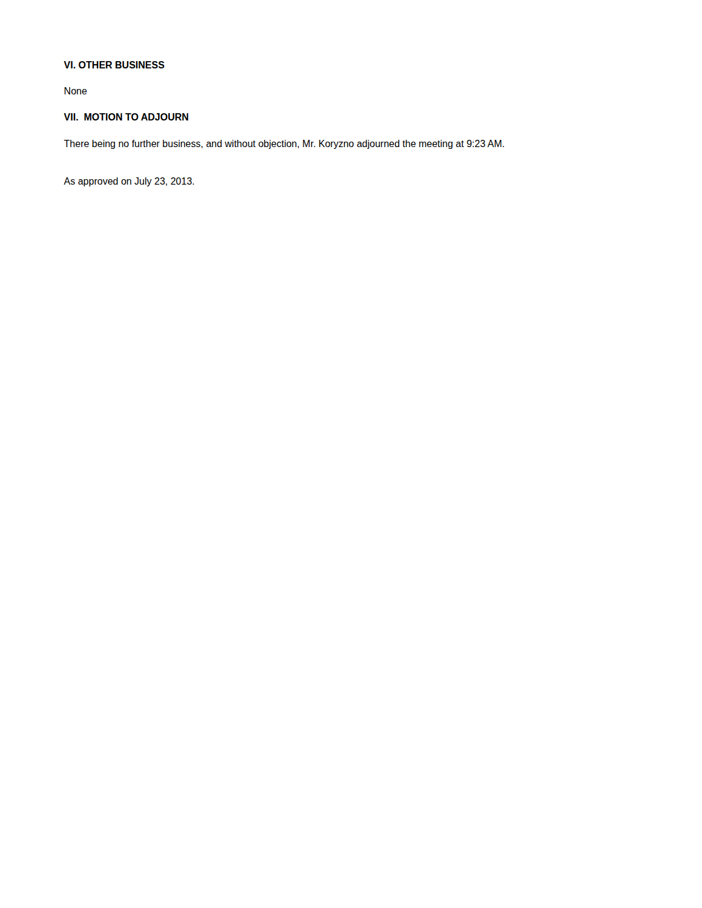VI. OTHER BUSINESS
None
VII. MOTION TO ADJOURN
There being no further business, and without objection, Mr. Koryzno adjourned the meeting at 9:23 AM.
As approved on July 23, 2013.